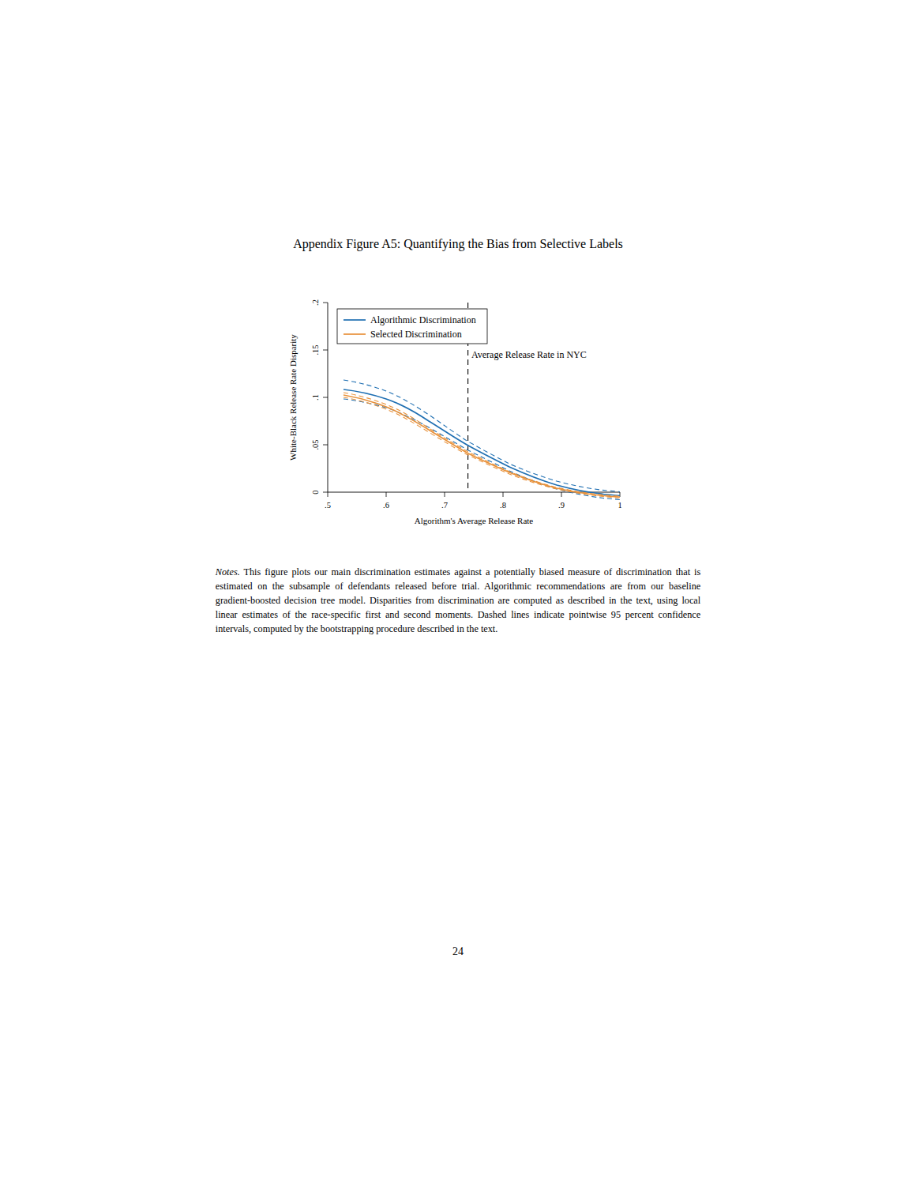Appendix Figure A5: Quantifying the Bias from Selective Labels
0 .05 .1 .15 .2 White-Black Release Rate Disparity .5 .6 .7 .8 .9 1 Algorithm's Average Release Rate Average Release Rate in NYC Algorithmic Discrimination Selected Discrimination
Notes. This figure plots our main discrimination estimates against a potentially biased measure of discrimination that is estimated on the subsample of defendants released before trial. Algorithmic recommendations are from our baseline gradient-boosted decision tree model. Disparities from discrimination are computed as described in the text, using local linear estimates of the race-specific first and second moments. Dashed lines indicate pointwise 95 percent confidence intervals, computed by the bootstrapping procedure described in the text.
24